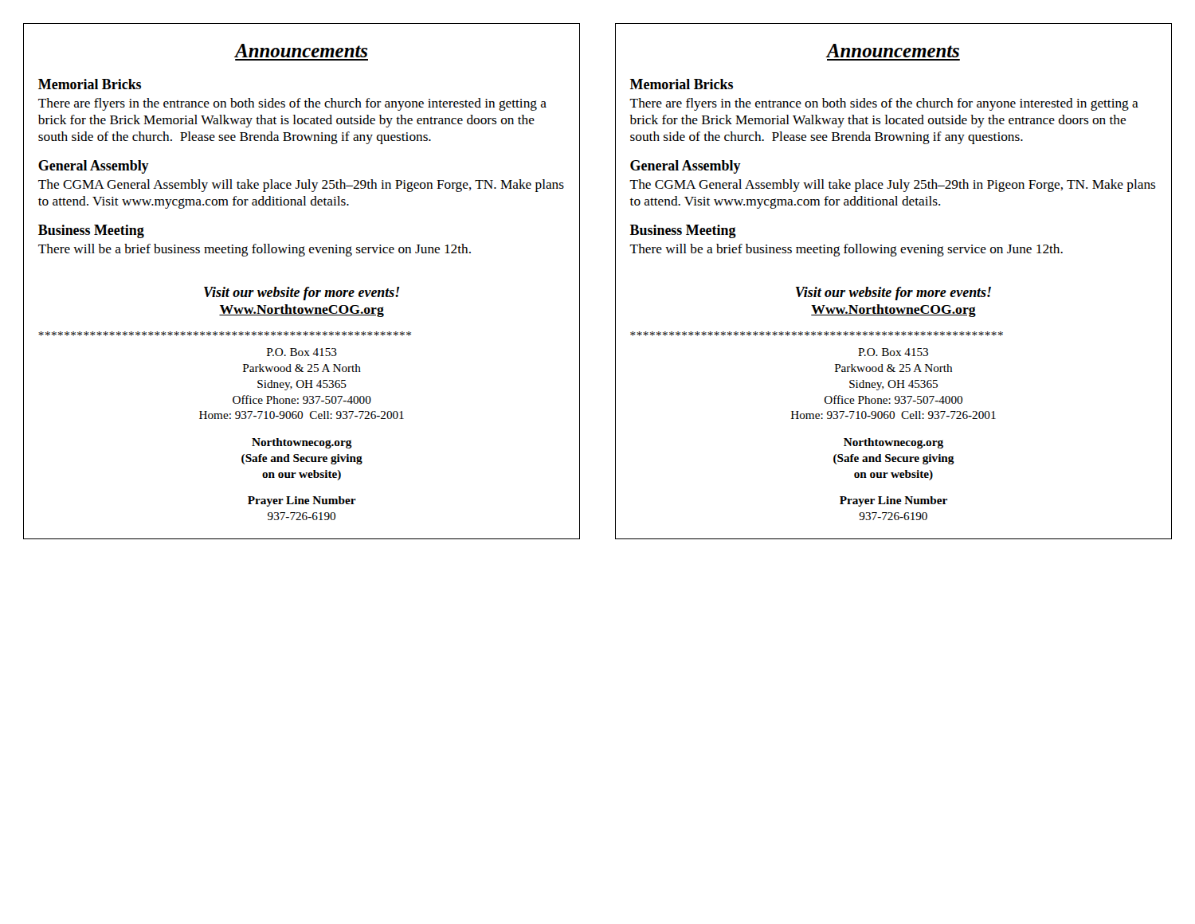Announcements
Memorial Bricks
There are flyers in the entrance on both sides of the church for anyone interested in getting a brick for the Brick Memorial Walkway that is located outside by the entrance doors on the south side of the church. Please see Brenda Browning if any questions.
General Assembly
The CGMA General Assembly will take place July 25th–29th in Pigeon Forge, TN. Make plans to attend. Visit www.mycgma.com for additional details.
Business Meeting
There will be a brief business meeting following evening service on June 12th.
Visit our website for more events!
Www.NorthtowneCOG.org
**********************************************************
P.O. Box 4153
Parkwood & 25 A North
Sidney, OH 45365
Office Phone: 937-507-4000
Home: 937-710-9060 Cell: 937-726-2001
Northtownecog.org
(Safe and Secure giving
on our website)
Prayer Line Number
937-726-6190
Announcements
Memorial Bricks
There are flyers in the entrance on both sides of the church for anyone interested in getting a brick for the Brick Memorial Walkway that is located outside by the entrance doors on the south side of the church. Please see Brenda Browning if any questions.
General Assembly
The CGMA General Assembly will take place July 25th–29th in Pigeon Forge, TN. Make plans to attend. Visit www.mycgma.com for additional details.
Business Meeting
There will be a brief business meeting following evening service on June 12th.
Visit our website for more events!
Www.NorthtowneCOG.org
**********************************************************
P.O. Box 4153
Parkwood & 25 A North
Sidney, OH 45365
Office Phone: 937-507-4000
Home: 937-710-9060 Cell: 937-726-2001
Northtownecog.org
(Safe and Secure giving
on our website)
Prayer Line Number
937-726-6190